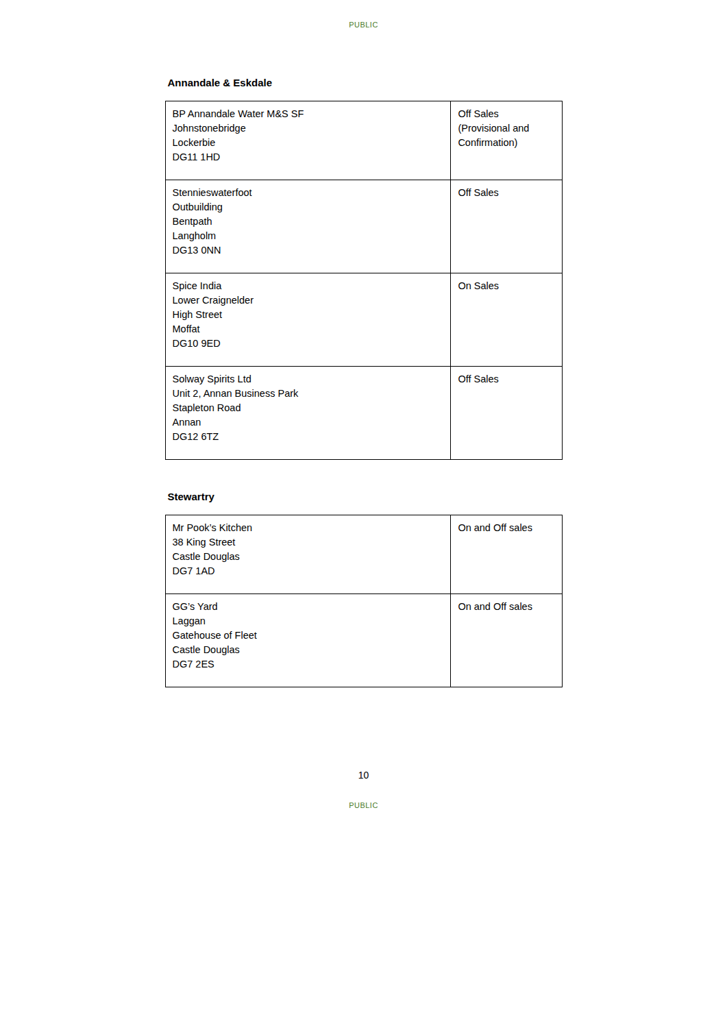PUBLIC
Annandale & Eskdale
| BP Annandale Water M&S SF Johnstonebridge Lockerbie DG11 1HD | Off Sales (Provisional and Confirmation) |
| Stennieswaterfoot Outbuilding Bentpath Langholm DG13 0NN | Off Sales |
| Spice India Lower Craignelder High Street Moffat DG10 9ED | On Sales |
| Solway Spirits Ltd Unit 2, Annan Business Park Stapleton Road Annan DG12 6TZ | Off Sales |
Stewartry
| Mr Pook’s Kitchen 38 King Street Castle Douglas DG7 1AD | On and Off sales |
| GG’s Yard Laggan Gatehouse of Fleet Castle Douglas DG7 2ES | On and Off sales |
10
PUBLIC